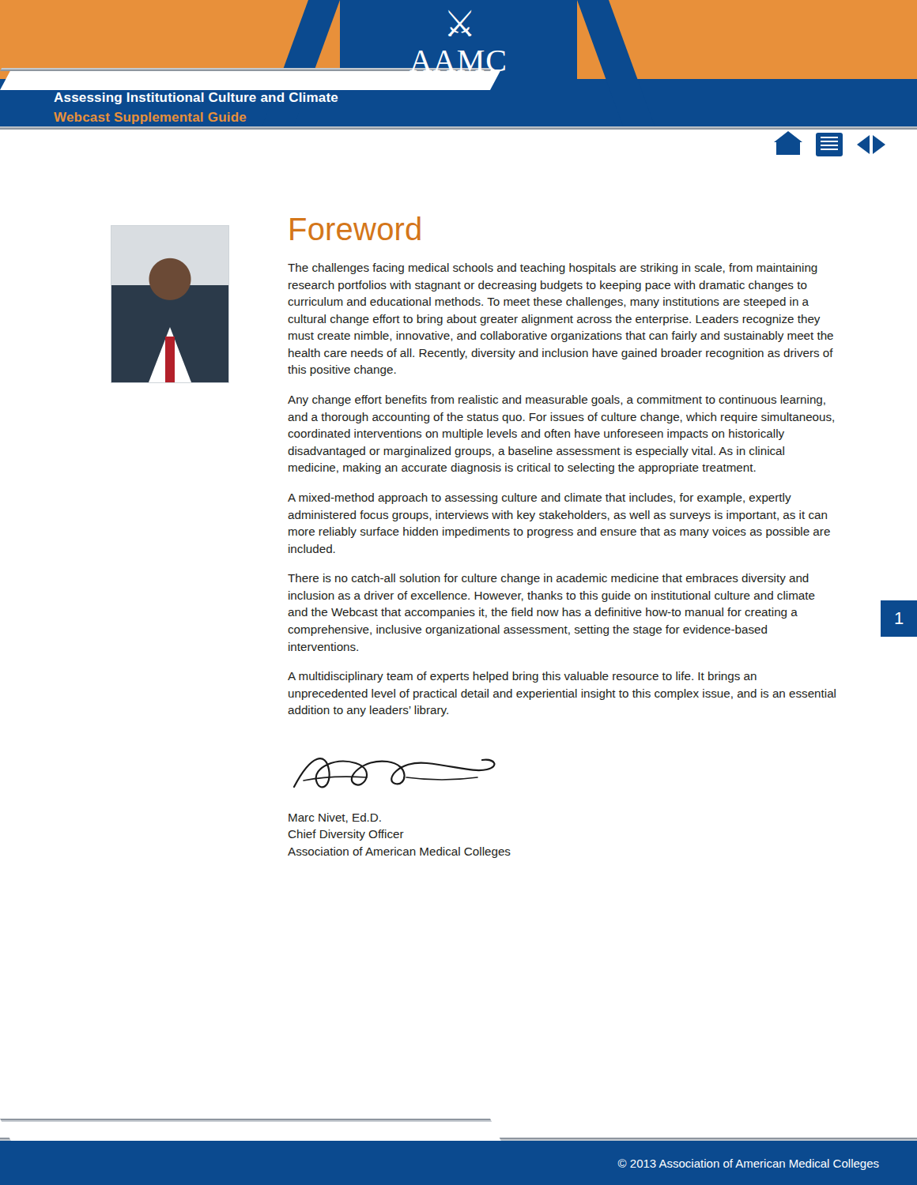⚔
AAMC
Assessing Institutional Culture and Climate
Webcast Supplemental Guide
Portrait of Marc Nivet, Ed.D.
Foreword
The challenges facing medical schools and teaching hospitals are striking in scale, from maintaining research portfolios with stagnant or decreasing budgets to keeping pace with dramatic changes to curriculum and educational methods. To meet these challenges, many institutions are steeped in a cultural change effort to bring about greater alignment across the enterprise. Leaders recognize they must create nimble, innovative, and collaborative organizations that can fairly and sustainably meet the health care needs of all. Recently, diversity and inclusion have gained broader recognition as drivers of this positive change.
Any change effort benefits from realistic and measurable goals, a commitment to continuous learning, and a thorough accounting of the status quo. For issues of culture change, which require simultaneous, coordinated interventions on multiple levels and often have unforeseen impacts on historically disadvantaged or marginalized groups, a baseline assessment is especially vital. As in clinical medicine, making an accurate diagnosis is critical to selecting the appropriate treatment.
A mixed-method approach to assessing culture and climate that includes, for example, expertly administered focus groups, interviews with key stakeholders, as well as surveys is important, as it can more reliably surface hidden impediments to progress and ensure that as many voices as possible are included.
There is no catch-all solution for culture change in academic medicine that embraces diversity and inclusion as a driver of excellence. However, thanks to this guide on institutional culture and climate and the Webcast that accompanies it, the field now has a definitive how-to manual for creating a comprehensive, inclusive organizational assessment, setting the stage for evidence-based interventions.
A multidisciplinary team of experts helped bring this valuable resource to life. It brings an unprecedented level of practical detail and experiential insight to this complex issue, and is an essential addition to any leaders’ library.
Marc Nivet, Ed.D.
Chief Diversity Officer
Association of American Medical Colleges
1
© 2013 Association of American Medical Colleges